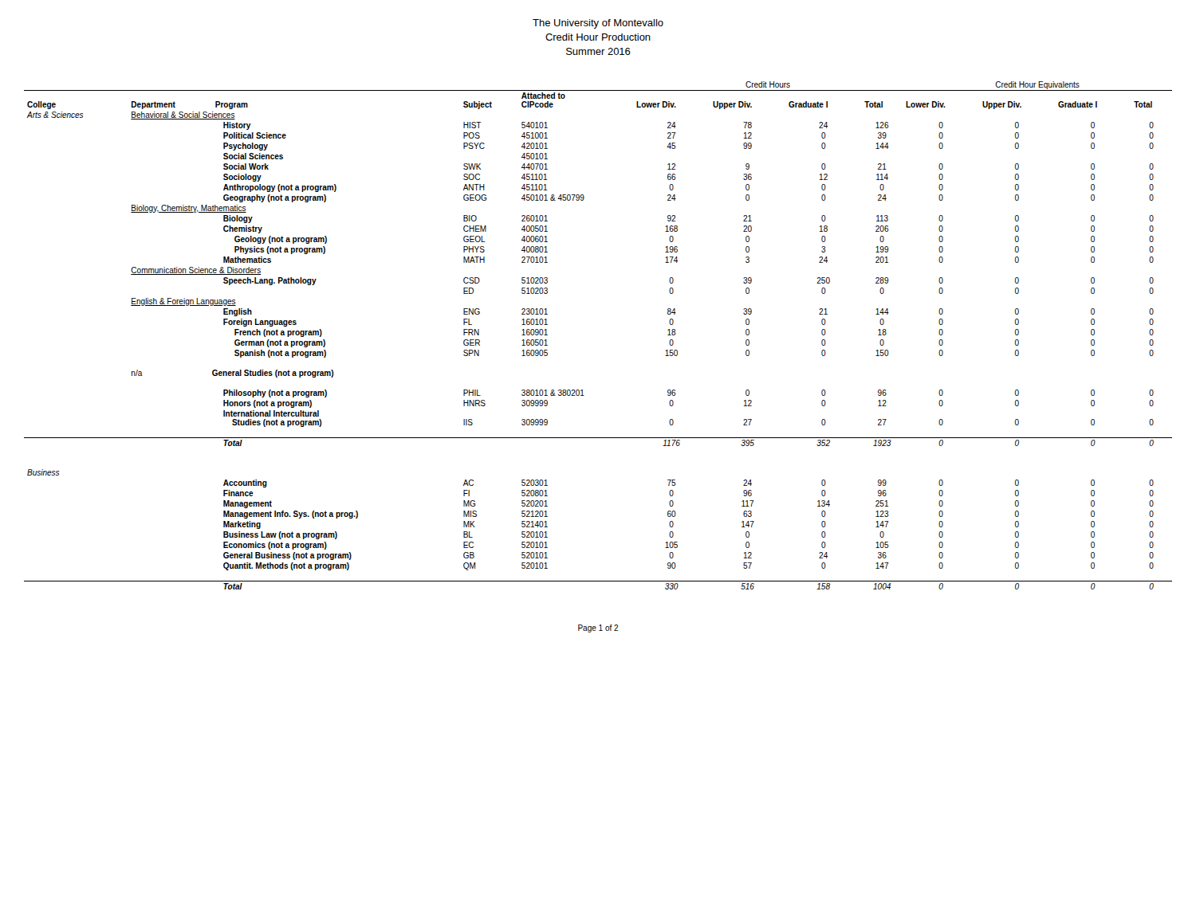The University of Montevallo
Credit Hour Production
Summer 2016
| | Credit Hours | Credit Hour Equivalents |
| --- | --- | --- |
| College | Department | Program | Subject | Attached to CIPcode | Lower Div. | Upper Div. | Graduate I | Total | Lower Div. | Upper Div. | Graduate I | Total |
| Arts & Sciences | Behavioral & Social Sciences | | | |
| | | History | HIST | 540101 | 24 | 78 | 24 | 126 | 0 | 0 | 0 | 0 |
| | | Political Science | POS | 451001 | 27 | 12 | 0 | 39 | 0 | 0 | 0 | 0 |
| | | Psychology | PSYC | 420101 | 45 | 99 | 0 | 144 | 0 | 0 | 0 | 0 |
| | | Social Sciences | | 450101 | | | | | | | | |
| | | Social Work | SWK | 440701 | 12 | 9 | 0 | 21 | 0 | 0 | 0 | 0 |
| | | Sociology | SOC | 451101 | 66 | 36 | 12 | 114 | 0 | 0 | 0 | 0 |
| | | Anthropology (not a program) | ANTH | 451101 | 0 | 0 | 0 | 0 | 0 | 0 | 0 | 0 |
| | | Geography (not a program) | GEOG | 450101 & 450799 | 24 | 0 | 0 | 24 | 0 | 0 | 0 | 0 |
| | Biology, Chemistry, Mathematics | | | |
| | | Biology | BIO | 260101 | 92 | 21 | 0 | 113 | 0 | 0 | 0 | 0 |
| | | Chemistry | CHEM | 400501 | 168 | 20 | 18 | 206 | 0 | 0 | 0 | 0 |
| | | Geology (not a program) | GEOL | 400601 | 0 | 0 | 0 | 0 | 0 | 0 | 0 | 0 |
| | | Physics (not a program) | PHYS | 400801 | 196 | 0 | 3 | 199 | 0 | 0 | 0 | 0 |
| | | Mathematics | MATH | 270101 | 174 | 3 | 24 | 201 | 0 | 0 | 0 | 0 |
| | Communication Science & Disorders | | | |
| | | Speech-Lang. Pathology | CSD | 510203 | 0 | 39 | 250 | 289 | 0 | 0 | 0 | 0 |
| | | | ED | 510203 | 0 | 0 | 0 | 0 | 0 | 0 | 0 | 0 |
| | English & Foreign Languages | | | |
| | | English | ENG | 230101 | 84 | 39 | 21 | 144 | 0 | 0 | 0 | 0 |
| | | Foreign Languages | FL | 160101 | 0 | 0 | 0 | 0 | 0 | 0 | 0 | 0 |
| | | French (not a program) | FRN | 160901 | 18 | 0 | 0 | 18 | 0 | 0 | 0 | 0 |
| | | German (not a program) | GER | 160501 | 0 | 0 | 0 | 0 | 0 | 0 | 0 | 0 |
| | | Spanish (not a program) | SPN | 160905 | 150 | 0 | 0 | 150 | 0 | 0 | 0 | 0 |
| | n/a | General Studies (not a program) | | | |
| | | Philosophy (not a program) | PHIL | 380101 & 380201 | 96 | 0 | 0 | 96 | 0 | 0 | 0 | 0 |
| | | Honors (not a program) | HNRS | 309999 | 0 | 12 | 0 | 12 | 0 | 0 | 0 | 0 |
| | | International Intercultural Studies (not a program) | IIS | 309999 | 0 | 27 | 0 | 27 | 0 | 0 | 0 | 0 |
| | | Total | | | 1176 | 395 | 352 | 1923 | 0 | 0 | 0 | 0 |
| Business | | | | | |
| | | Accounting | AC | 520301 | 75 | 24 | 0 | 99 | 0 | 0 | 0 | 0 |
| | | Finance | FI | 520801 | 0 | 96 | 0 | 96 | 0 | 0 | 0 | 0 |
| | | Management | MG | 520201 | 0 | 117 | 134 | 251 | 0 | 0 | 0 | 0 |
| | | Management Info. Sys. (not a prog.) | MIS | 521201 | 60 | 63 | 0 | 123 | 0 | 0 | 0 | 0 |
| | | Marketing | MK | 521401 | 0 | 147 | 0 | 147 | 0 | 0 | 0 | 0 |
| | | Business Law (not a program) | BL | 520101 | 0 | 0 | 0 | 0 | 0 | 0 | 0 | 0 |
| | | Economics (not a program) | EC | 520101 | 105 | 0 | 0 | 105 | 0 | 0 | 0 | 0 |
| | | General Business (not a program) | GB | 520101 | 0 | 12 | 24 | 36 | 0 | 0 | 0 | 0 |
| | | Quantit. Methods (not a program) | QM | 520101 | 90 | 57 | 0 | 147 | 0 | 0 | 0 | 0 |
| | | Total | | | 330 | 516 | 158 | 1004 | 0 | 0 | 0 | 0 |
Page 1 of 2